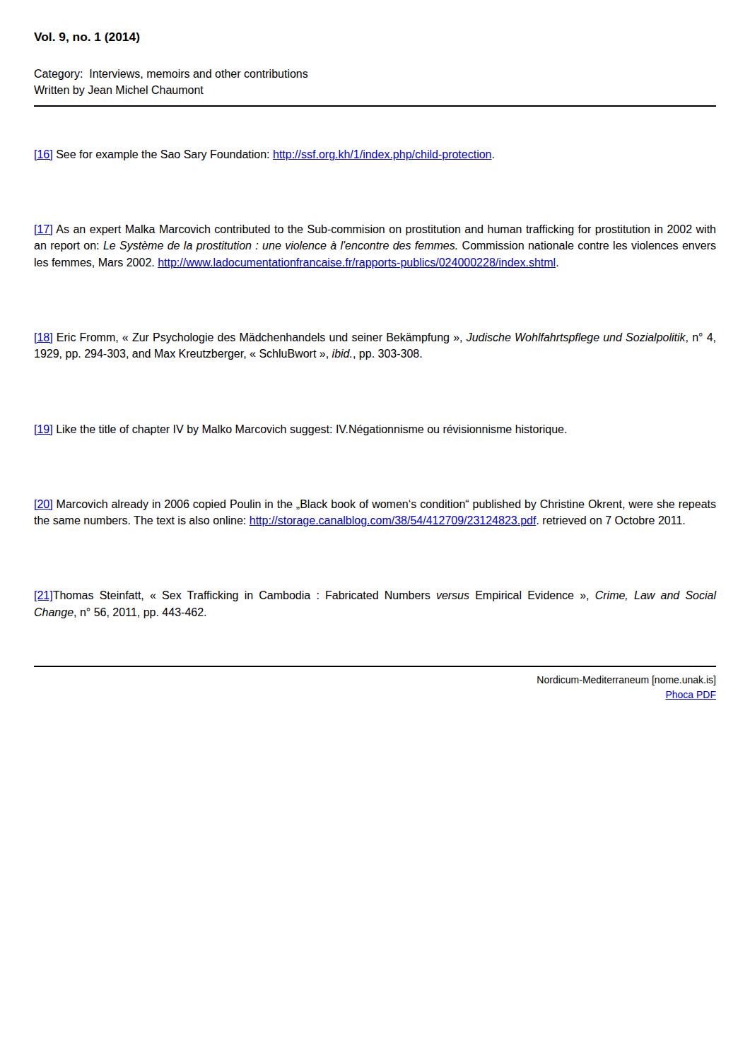Vol. 9, no. 1 (2014)
Category: Interviews, memoirs and other contributions
Written by Jean Michel Chaumont
[16] See for example the Sao Sary Foundation: http://ssf.org.kh/1/index.php/child-protection.
[17] As an expert Malka Marcovich contributed to the Sub-commision on prostitution and human trafficking for prostitution in 2002 with an report on: Le Système de la prostitution : une violence à l'encontre des femmes. Commission nationale contre les violences envers les femmes, Mars 2002. http://www.ladocumentationfrancaise.fr/rapports-publics/024000228/index.shtml.
[18] Eric Fromm, « Zur Psychologie des Mädchenhandels und seiner Bekämpfung », Judische Wohlfahrtspflege und Sozialpolitik, n° 4, 1929, pp. 294-303, and Max Kreutzberger, « SchluBwort », ibid., pp. 303-308.
[19] Like the title of chapter IV by Malko Marcovich suggest: IV.Négationnisme ou révisionnisme historique.
[20] Marcovich already in 2006 copied Poulin in the „Black book of women‘s condition“ published by Christine Okrent, were she repeats the same numbers. The text is also online: http://storage.canalblog.com/38/54/412709/23124823.pdf. retrieved on 7 Octobre 2011.
[21] Thomas Steinfatt, « Sex Trafficking in Cambodia : Fabricated Numbers versus Empirical Evidence », Crime, Law and Social Change, n° 56, 2011, pp. 443-462.
Nordicum-Mediterraneum [nome.unak.is]
Phoca PDF